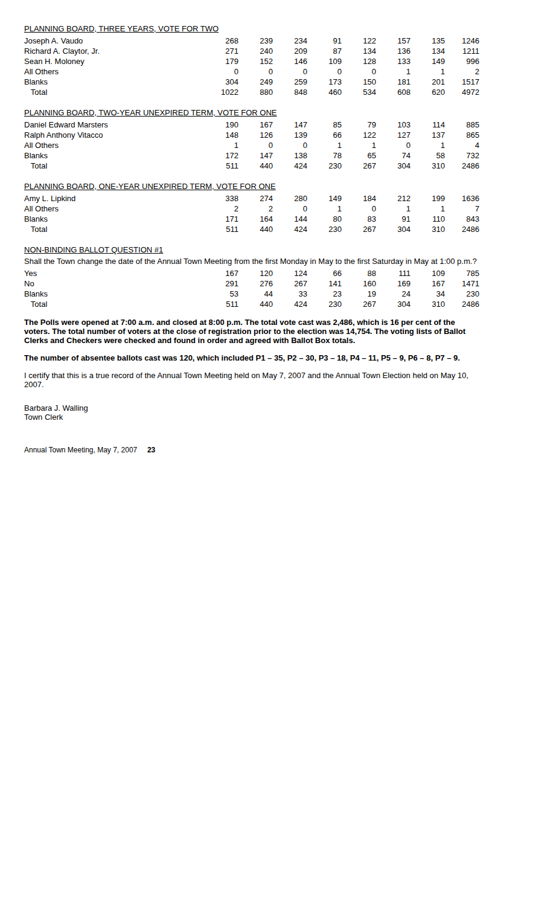Planning Board, Three Years, Vote for Two
| Joseph A. Vaudo | 268 | 239 | 234 | 91 | 122 | 157 | 135 | 1246 |
| Richard A. Claytor, Jr. | 271 | 240 | 209 | 87 | 134 | 136 | 134 | 1211 |
| Sean H. Moloney | 179 | 152 | 146 | 109 | 128 | 133 | 149 | 996 |
| All Others | 0 | 0 | 0 | 0 | 0 | 1 | 1 | 2 |
| Blanks | 304 | 249 | 259 | 173 | 150 | 181 | 201 | 1517 |
| Total | 1022 | 880 | 848 | 460 | 534 | 608 | 620 | 4972 |
Planning Board, Two-Year Unexpired Term, Vote for One
| Daniel Edward Marsters | 190 | 167 | 147 | 85 | 79 | 103 | 114 | 885 |
| Ralph Anthony Vitacco | 148 | 126 | 139 | 66 | 122 | 127 | 137 | 865 |
| All Others | 1 | 0 | 0 | 1 | 1 | 0 | 1 | 4 |
| Blanks | 172 | 147 | 138 | 78 | 65 | 74 | 58 | 732 |
| Total | 511 | 440 | 424 | 230 | 267 | 304 | 310 | 2486 |
Planning Board, One-Year Unexpired Term, Vote for One
| Amy L. Lipkind | 338 | 274 | 280 | 149 | 184 | 212 | 199 | 1636 |
| All Others | 2 | 2 | 0 | 1 | 0 | 1 | 1 | 7 |
| Blanks | 171 | 164 | 144 | 80 | 83 | 91 | 110 | 843 |
| Total | 511 | 440 | 424 | 230 | 267 | 304 | 310 | 2486 |
Non-Binding Ballot Question #1
Shall the Town change the date of the Annual Town Meeting from the first Monday in May to the first Saturday in May at 1:00 p.m.?
| Yes | 167 | 120 | 124 | 66 | 88 | 111 | 109 | 785 |
| No | 291 | 276 | 267 | 141 | 160 | 169 | 167 | 1471 |
| Blanks | 53 | 44 | 33 | 23 | 19 | 24 | 34 | 230 |
| Total | 511 | 440 | 424 | 230 | 267 | 304 | 310 | 2486 |
The Polls were opened at 7:00 a.m. and closed at 8:00 p.m. The total vote cast was 2,486, which is 16 per cent of the voters. The total number of voters at the close of registration prior to the election was 14,754. The voting lists of Ballot Clerks and Checkers were checked and found in order and agreed with Ballot Box totals.
The number of absentee ballots cast was 120, which included P1 – 35, P2 – 30, P3 – 18, P4 – 11, P5 – 9, P6 – 8, P7 – 9.
I certify that this is a true record of the Annual Town Meeting held on May 7, 2007 and the Annual Town Election held on May 10, 2007.
Barbara J. Walling
Town Clerk
Annual Town Meeting, May 7, 2007 23